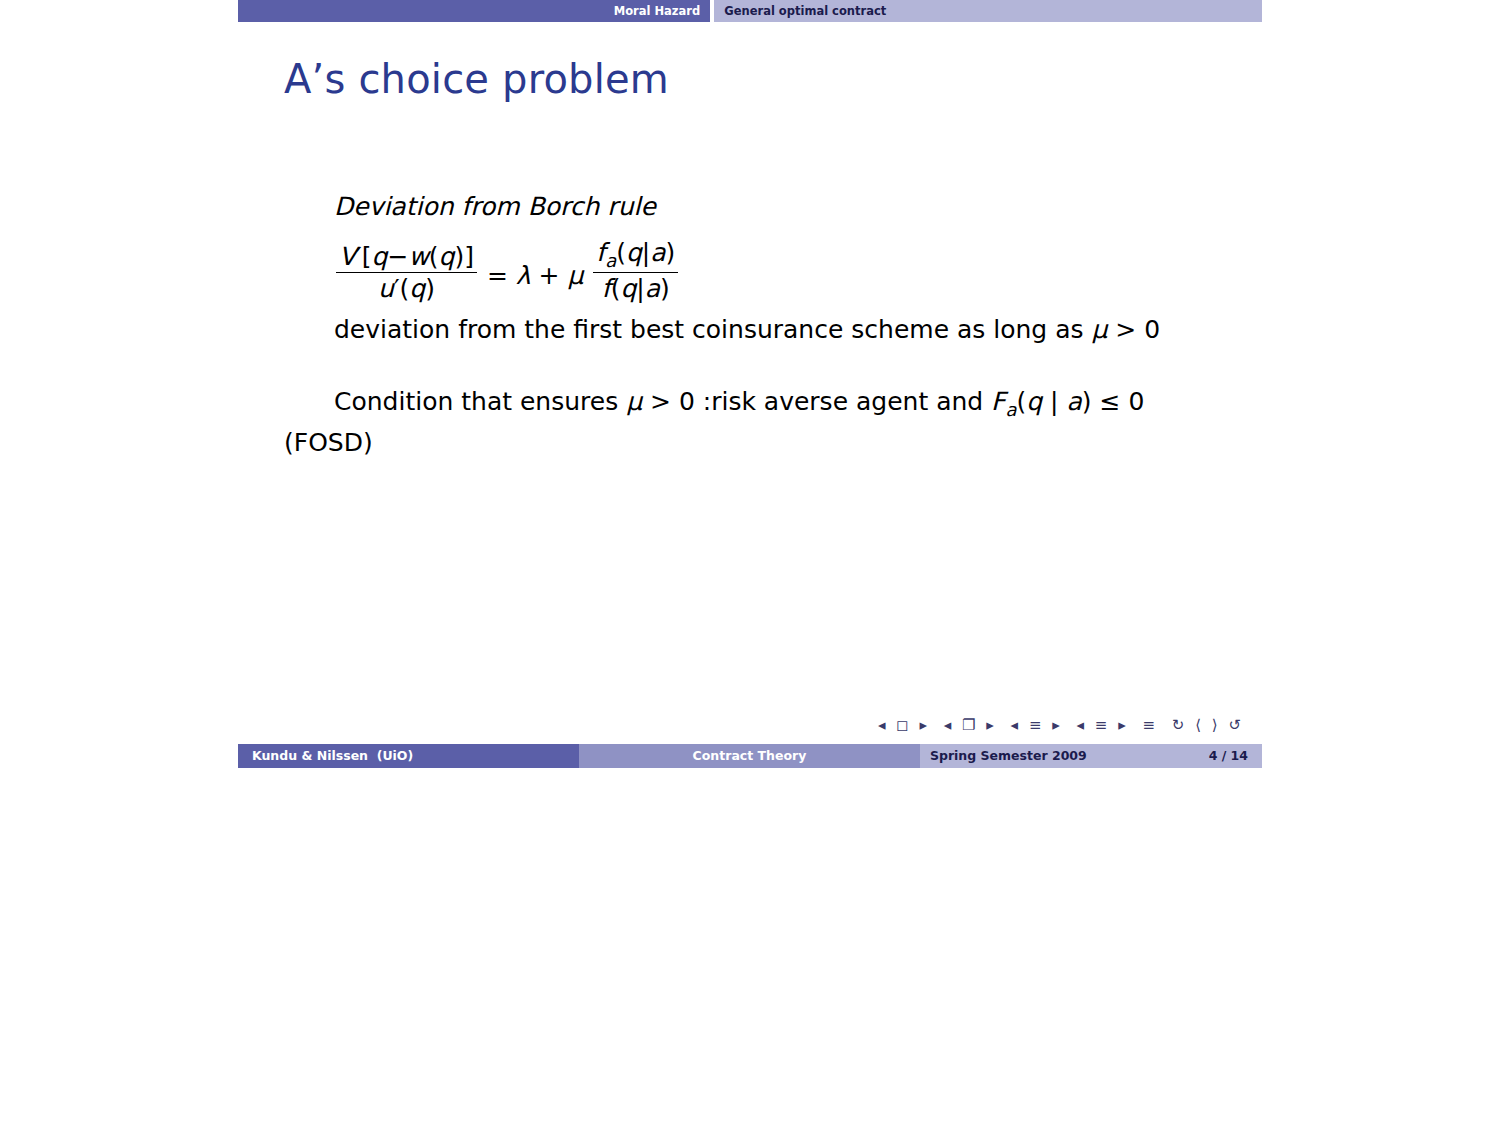Moral Hazard
General optimal contract
A’s choice problem
Deviation from Borch rule
V′[q−w(q)] u′(q) = λ + μ fa(q|a) f(q|a)
deviation from the first best coinsurance scheme as long as μ > 0
Condition that ensures μ > 0 :risk averse agent and Fa(q | a) ≤ 0
(FOSD)
◂ ◻ ▸ ◂ ❐ ▸ ◂ ≡ ▸ ◂ ≡ ▸ ≡ ↻ ⟨ ⟩ ↺
Kundu & Nilssen (UiO)
Contract Theory
Spring Semester 20094 / 14